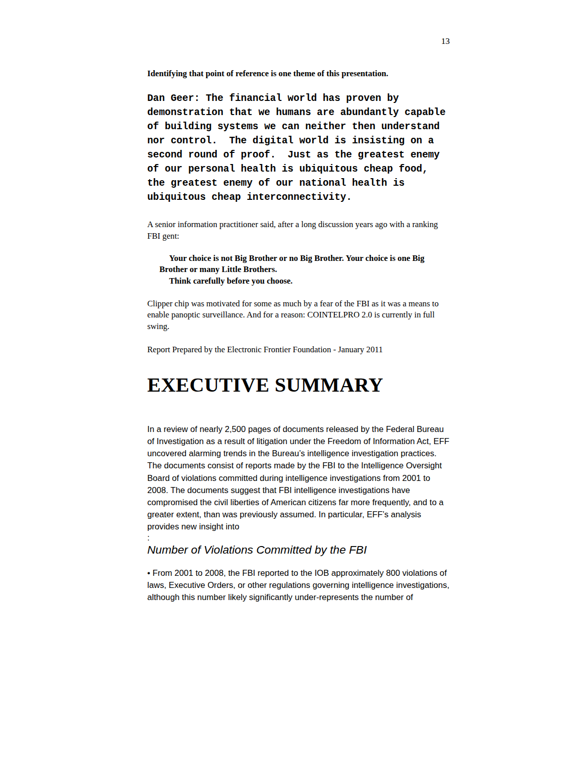13
Identifying that point of reference is one theme of this presentation.
Dan Geer: The financial world has proven by demonstration that we humans are abundantly capable of building systems we can neither then understand nor control. The digital world is insisting on a second round of proof. Just as the greatest enemy of our personal health is ubiquitous cheap food, the greatest enemy of our national health is ubiquitous cheap interconnectivity.
A senior information practitioner said, after a long discussion years ago with a ranking FBI gent:
Your choice is not Big Brother or no Big Brother. Your choice is one Big Brother or many Little Brothers.
Think carefully before you choose.
Clipper chip was motivated for some as much by a fear of the FBI as it was a means to enable panoptic surveillance. And for a reason: COINTELPRO 2.0 is currently in full swing.
Report Prepared by the Electronic Frontier Foundation - January 2011
EXECUTIVE SUMMARY
In a review of nearly 2,500 pages of documents released by the Federal Bureau of Investigation as a result of litigation under the Freedom of Information Act, EFF uncovered alarming trends in the Bureau’s intelligence investigation practices. The documents consist of reports made by the FBI to the Intelligence Oversight Board of violations committed during intelligence investigations from 2001 to 2008. The documents suggest that FBI intelligence investigations have compromised the civil liberties of American citizens far more frequently, and to a greater extent, than was previously assumed. In particular, EFF’s analysis provides new insight into
:
Number of Violations Committed by the FBI
• From 2001 to 2008, the FBI reported to the IOB approximately 800 violations of laws, Executive Orders, or other regulations governing intelligence investigations, although this number likely significantly under-represents the number of